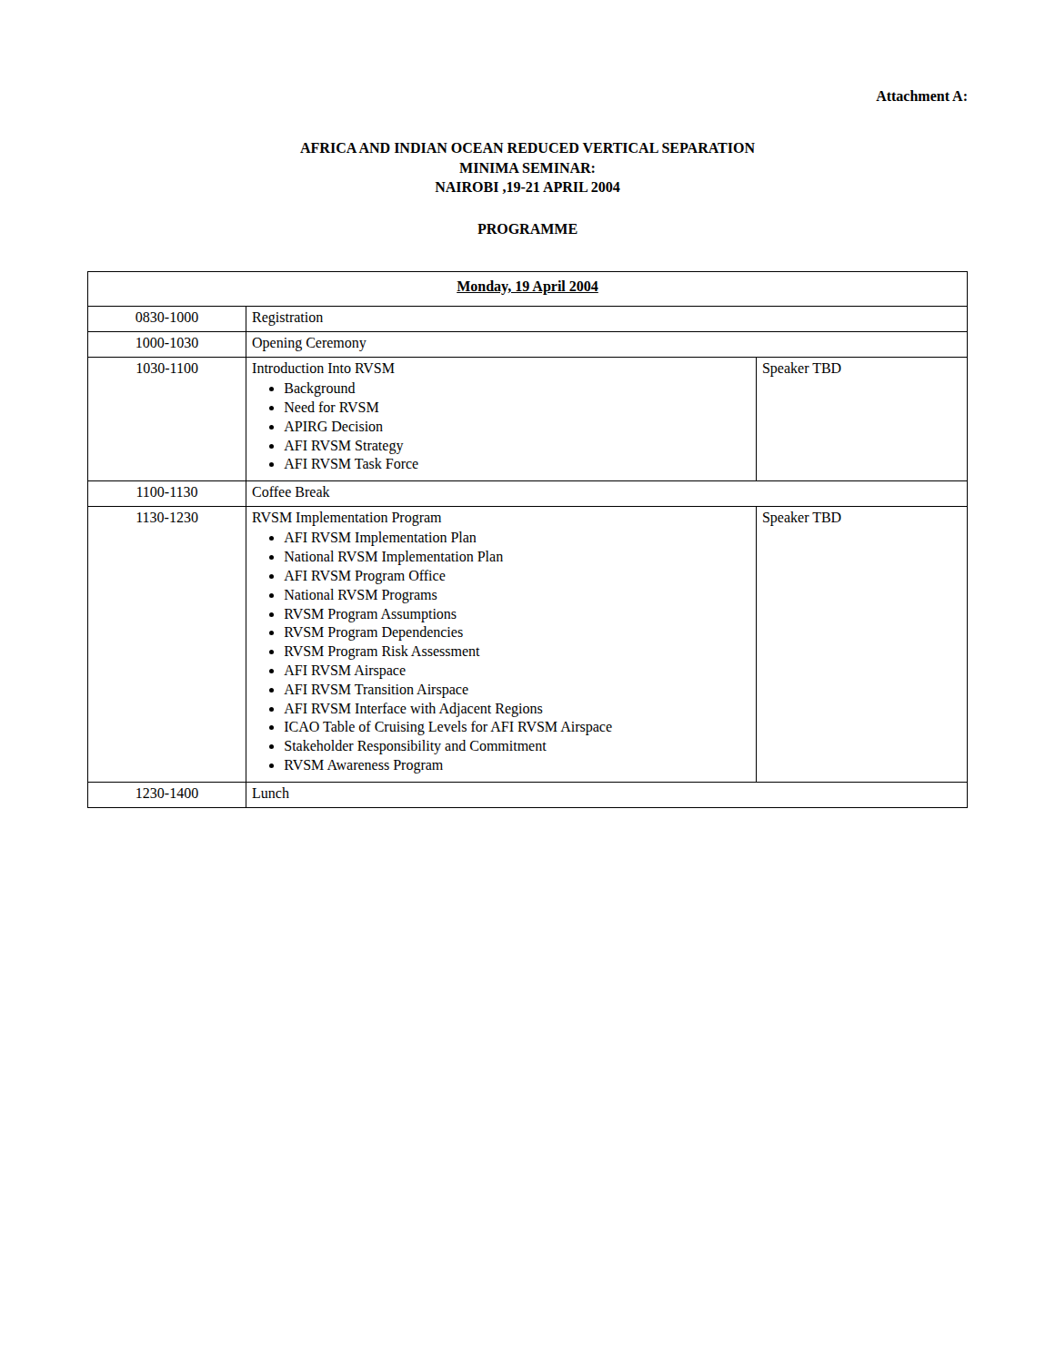Attachment A:
Africa and Indian Ocean Reduced Vertical Separation
Minima Seminar:
Nairobi ,19-21 April 2004
PROGRAMME
| Monday, 19 April 2004 |
| 0830-1000 | Registration |
| 1000-1030 | Opening Ceremony |
| 1030-1100 | Introduction Into RVSM Background Need for RVSM APIRG Decision AFI RVSM Strategy AFI RVSM Task Force | Speaker TBD |
| 1100-1130 | Coffee Break |
| 1130-1230 | RVSM Implementation Program AFI RVSM Implementation Plan National RVSM Implementation Plan AFI RVSM Program Office National RVSM Programs RVSM Program Assumptions RVSM Program Dependencies RVSM Program Risk Assessment AFI RVSM Airspace AFI RVSM Transition Airspace AFI RVSM Interface with Adjacent Regions ICAO Table of Cruising Levels for AFI RVSM Airspace Stakeholder Responsibility and Commitment RVSM Awareness Program | Speaker TBD |
| 1230-1400 | Lunch |